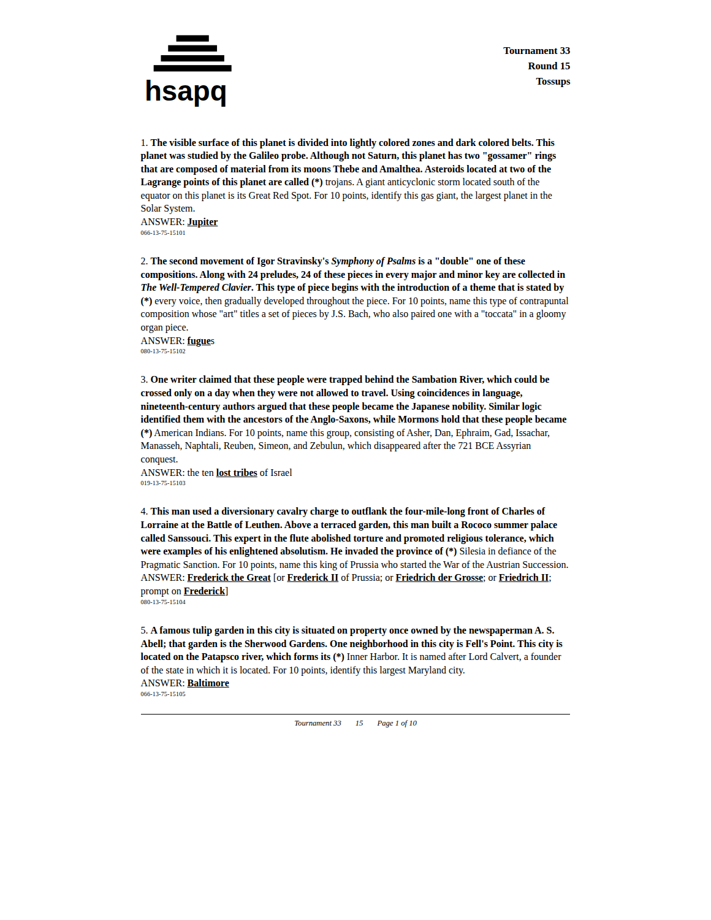hsapq
Tournament 33
Round 15
Tossups
1. The visible surface of this planet is divided into lightly colored zones and dark colored belts. This planet was studied by the Galileo probe. Although not Saturn, this planet has two "gossamer" rings that are composed of material from its moons Thebe and Amalthea. Asteroids located at two of the Lagrange points of this planet are called (*) trojans. A giant anticyclonic storm located south of the equator on this planet is its Great Red Spot. For 10 points, identify this gas giant, the largest planet in the Solar System.
ANSWER: Jupiter
066-13-75-15101
2. The second movement of Igor Stravinsky's Symphony of Psalms is a "double" one of these compositions. Along with 24 preludes, 24 of these pieces in every major and minor key are collected in The Well-Tempered Clavier. This type of piece begins with the introduction of a theme that is stated by (*) every voice, then gradually developed throughout the piece. For 10 points, name this type of contrapuntal composition whose "art" titles a set of pieces by J.S. Bach, who also paired one with a "toccata" in a gloomy organ piece.
ANSWER: fugues
080-13-75-15102
3. One writer claimed that these people were trapped behind the Sambation River, which could be crossed only on a day when they were not allowed to travel. Using coincidences in language, nineteenth-century authors argued that these people became the Japanese nobility. Similar logic identified them with the ancestors of the Anglo-Saxons, while Mormons hold that these people became (*) American Indians. For 10 points, name this group, consisting of Asher, Dan, Ephraim, Gad, Issachar, Manasseh, Naphtali, Reuben, Simeon, and Zebulun, which disappeared after the 721 BCE Assyrian conquest.
ANSWER: the ten lost tribes of Israel
019-13-75-15103
4. This man used a diversionary cavalry charge to outflank the four-mile-long front of Charles of Lorraine at the Battle of Leuthen. Above a terraced garden, this man built a Rococo summer palace called Sanssouci. This expert in the flute abolished torture and promoted religious tolerance, which were examples of his enlightened absolutism. He invaded the province of (*) Silesia in defiance of the Pragmatic Sanction. For 10 points, name this king of Prussia who started the War of the Austrian Succession.
ANSWER: Frederick the Great [or Frederick II of Prussia; or Friedrich der Grosse; or Friedrich II; prompt on Frederick]
080-13-75-15104
5. A famous tulip garden in this city is situated on property once owned by the newspaperman A. S. Abell; that garden is the Sherwood Gardens. One neighborhood in this city is Fell's Point. This city is located on the Patapsco river, which forms its (*) Inner Harbor. It is named after Lord Calvert, a founder of the state in which it is located. For 10 points, identify this largest Maryland city.
ANSWER: Baltimore
066-13-75-15105
Tournament 3315 Page 1 of 10